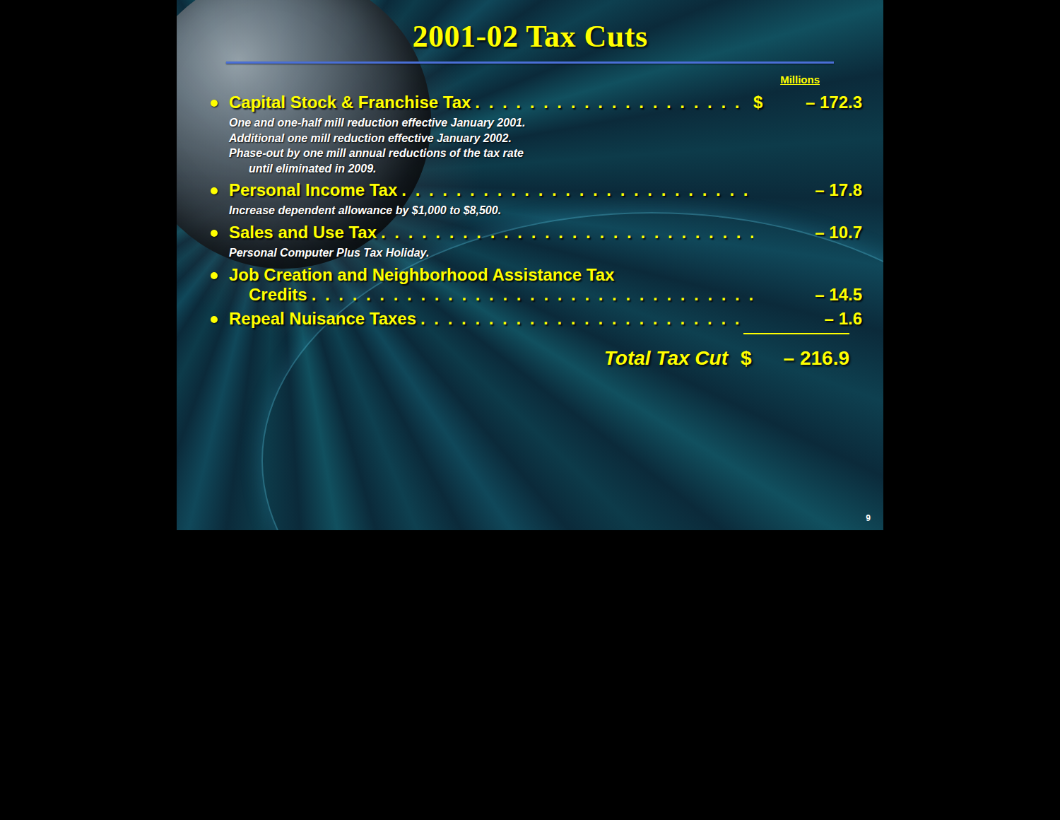2001-02 Tax Cuts
Millions
Capital Stock & Franchise Tax . . . . . . . . . . . . . . . . . . . . $ – 172.3
One and one-half mill reduction effective January 2001.
Additional one mill reduction effective January 2002.
Phase-out by one mill annual reductions of the tax rate until eliminated in 2009.
Personal Income Tax . . . . . . . . . . . . . . . . . . . . . . . . . . . . . – 17.8
Increase dependent allowance by $1,000 to $8,500.
Sales and Use Tax . . . . . . . . . . . . . . . . . . . . . . . . . . . . . . – 10.7
Personal Computer Plus Tax Holiday.
Job Creation and Neighborhood Assistance Tax Credits . . . . . . . . . . . . . . . . . . . . . . . . . . . . . . . . . . . . – 14.5
Repeal Nuisance Taxes . . . . . . . . . . . . . . . . . . . . . . . . – 1.6
Total Tax Cut $ – 216.9
9